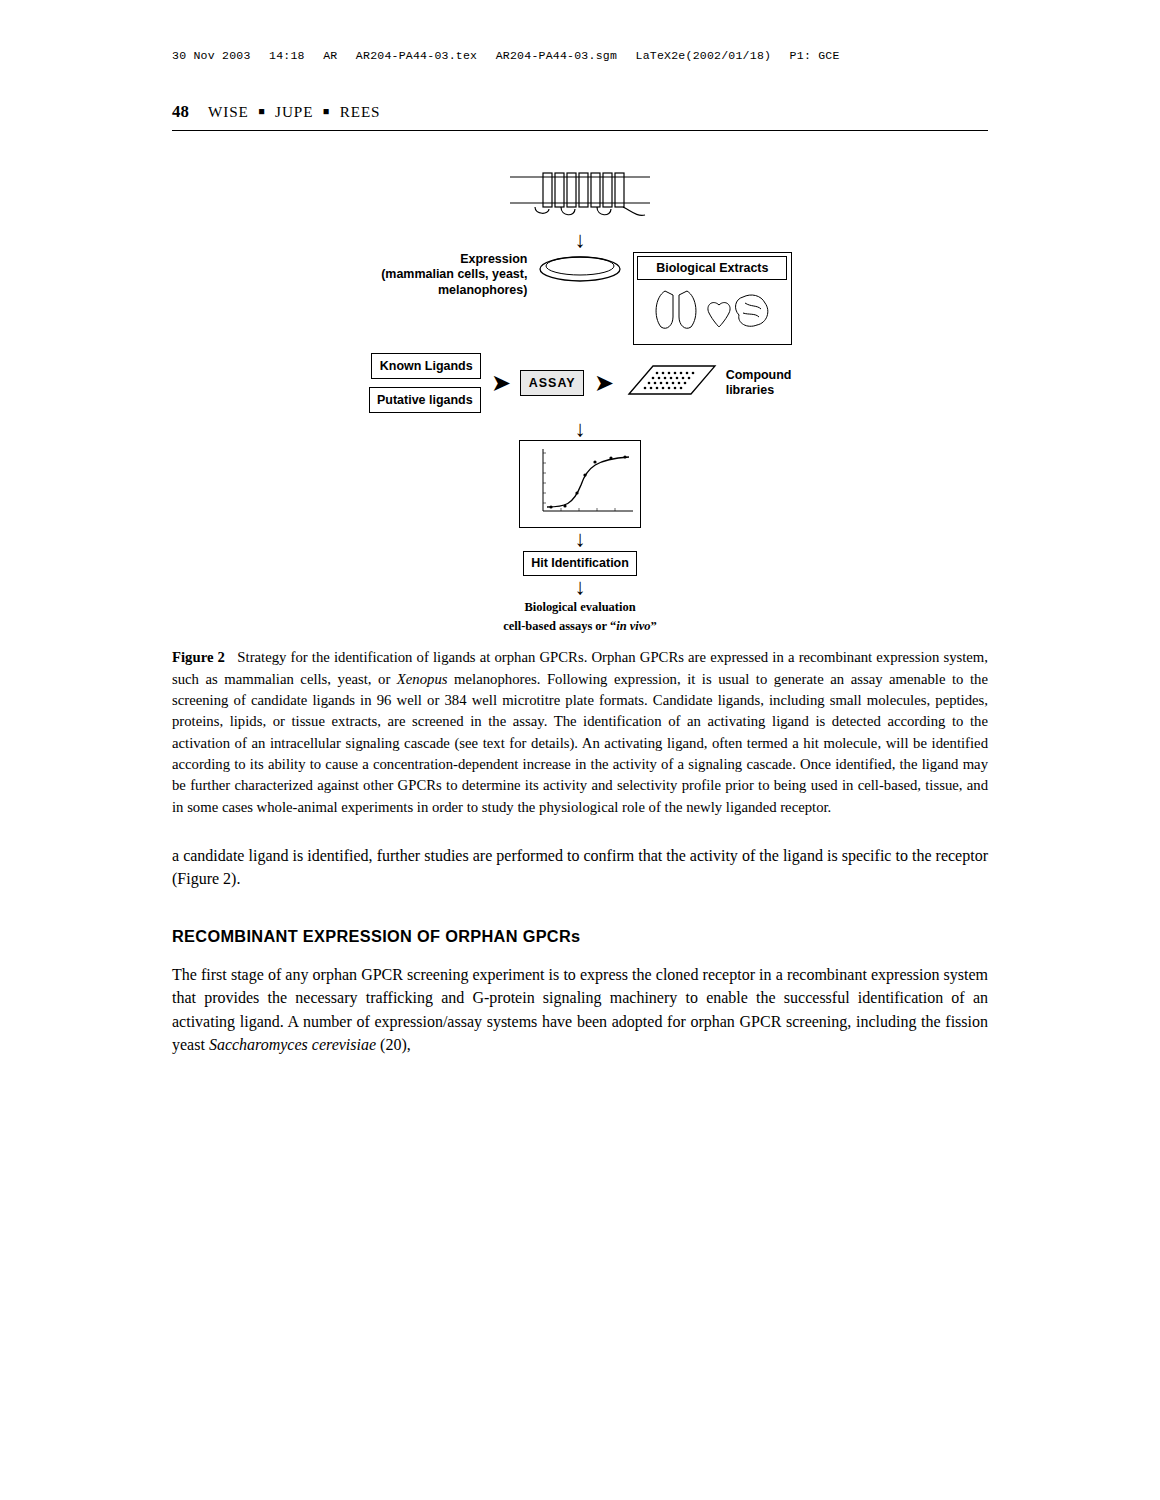30 Nov 200314:18 AR AR204-PA44-03.tex AR204-PA44-03.sgm LaTeX2e(2002/01/18) P1: GCE
48 WISE ■ JUPE ■ REES
↓
Expression
(mammalian cells, yeast,
melanophores)
Biological Extracts
Known Ligands Putative ligands
➤
ASSAY
➤
Compound
libraries
↓
↓
Hit Identification
↓
Biological evaluation
cell-based assays or “in vivo”
Figure 2 Strategy for the identification of ligands at orphan GPCRs. Orphan GPCRs are expressed in a recombinant expression system, such as mammalian cells, yeast, or Xenopus melanophores. Following expression, it is usual to generate an assay amenable to the screening of candidate ligands in 96 well or 384 well microtitre plate formats. Candidate ligands, including small molecules, peptides, proteins, lipids, or tissue extracts, are screened in the assay. The identification of an activating ligand is detected according to the activation of an intracellular signaling cascade (see text for details). An activating ligand, often termed a hit molecule, will be identified according to its ability to cause a concentration-dependent increase in the activity of a signaling cascade. Once identified, the ligand may be further characterized against other GPCRs to determine its activity and selectivity profile prior to being used in cell-based, tissue, and in some cases whole-animal experiments in order to study the physiological role of the newly liganded receptor.
a candidate ligand is identified, further studies are performed to confirm that the activity of the ligand is specific to the receptor (Figure 2).
RECOMBINANT EXPRESSION OF ORPHAN GPCRs
The first stage of any orphan GPCR screening experiment is to express the cloned receptor in a recombinant expression system that provides the necessary trafficking and G-protein signaling machinery to enable the successful identification of an activating ligand. A number of expression/assay systems have been adopted for orphan GPCR screening, including the fission yeast Saccharomyces cerevisiae (20),